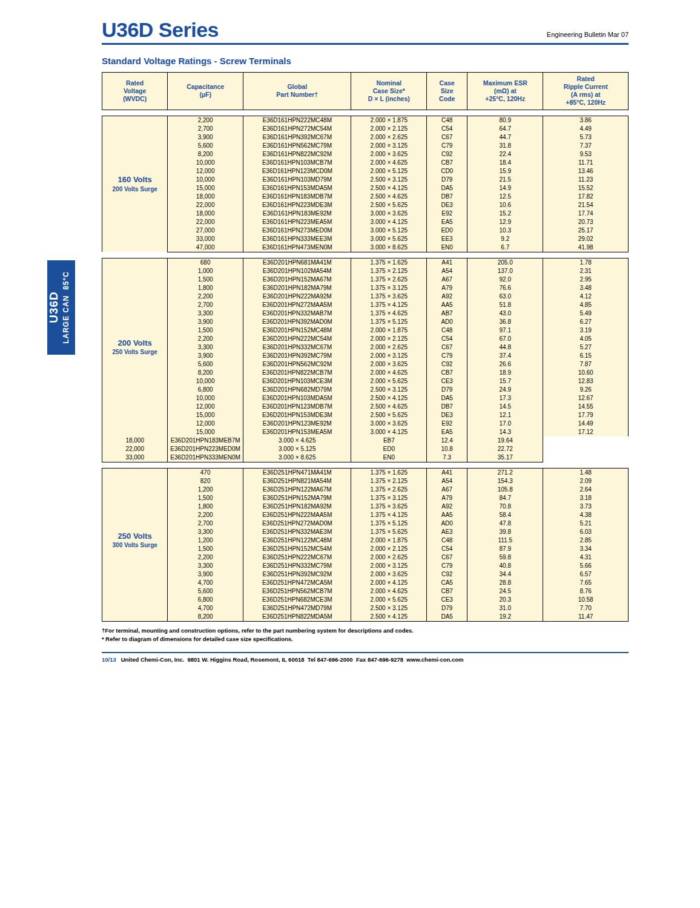U36D
LARGE CAN 85°C
U36D Series
Engineering Bulletin Mar 07
Standard Voltage Ratings - Screw Terminals
| Rated Voltage (WVDC) | Capacitance (µF) | Global Part Number† | Nominal Case Size* D × L (inches) | Case Size Code | Maximum ESR (mΩ) at +25°C, 120Hz | Rated Ripple Current (A rms) at +85°C, 120Hz |
| --- | --- | --- | --- | --- | --- | --- |
| 160 Volts 200 Volts Surge | 2,200 | E36D161HPN222MC48M | 2.000 × 1.875 | C48 | 80.9 | 3.86 |
| 2,700 | E36D161HPN272MC54M | 2.000 × 2.125 | C54 | 64.7 | 4.49 |
| 3,900 | E36D161HPN392MC67M | 2.000 × 2.625 | C67 | 44.7 | 5.73 |
| 5,600 | E36D161HPN562MC79M | 2.000 × 3.125 | C79 | 31.8 | 7.37 |
| 8,200 | E36D161HPN822MC92M | 2.000 × 3.625 | C92 | 22.4 | 9.53 |
| 10,000 | E36D161HPN103MCB7M | 2.000 × 4.625 | CB7 | 18.4 | 11.71 |
| 12,000 | E36D161HPN123MCD0M | 2.000 × 5.125 | CD0 | 15.9 | 13.46 |
| 10,000 | E36D161HPN103MD79M | 2.500 × 3.125 | D79 | 21.5 | 11.23 |
| 15,000 | E36D161HPN153MDA5M | 2.500 × 4.125 | DA5 | 14.9 | 15.52 |
| 18,000 | E36D161HPN183MDB7M | 2.500 × 4.625 | DB7 | 12.5 | 17.82 |
| 22,000 | E36D161HPN223MDE3M | 2.500 × 5.625 | DE3 | 10.6 | 21.54 |
| 18,000 | E36D161HPN183ME92M | 3.000 × 3.625 | E92 | 15.2 | 17.74 |
| 22,000 | E36D161HPN223MEA5M | 3.000 × 4.125 | EA5 | 12.9 | 20.73 |
| 27,000 | E36D161HPN273MED0M | 3.000 × 5.125 | ED0 | 10.3 | 25.17 |
| 33,000 | E36D161HPN333MEE3M | 3.000 × 5.625 | EE3 | 9.2 | 29.02 |
| 47,000 | E36D161HPN473MEN0M | 3.000 × 8.625 | EN0 | 6.7 | 41.98 |
| 200 Volts 250 Volts Surge | 680 | E36D201HPN681MA41M | 1.375 × 1.625 | A41 | 205.0 | 1.78 |
| 1,000 | E36D201HPN102MA54M | 1.375 × 2.125 | A54 | 137.0 | 2.31 |
| 1,500 | E36D201HPN152MA67M | 1.375 × 2.625 | A67 | 92.0 | 2.95 |
| 1,800 | E36D201HPN182MA79M | 1.375 × 3.125 | A79 | 76.6 | 3.48 |
| 2,200 | E36D201HPN222MA92M | 1.375 × 3.625 | A92 | 63.0 | 4.12 |
| 2,700 | E36D201HPN272MAA5M | 1.375 × 4.125 | AA5 | 51.8 | 4.85 |
| 3,300 | E36D201HPN332MAB7M | 1.375 × 4.625 | AB7 | 43.0 | 5.49 |
| 3,900 | E36D201HPN392MAD0M | 1.375 × 5.125 | AD0 | 36.8 | 6.27 |
| 1,500 | E36D201HPN152MC48M | 2.000 × 1.875 | C48 | 97.1 | 3.19 |
| 2,200 | E36D201HPN222MC54M | 2.000 × 2.125 | C54 | 67.0 | 4.05 |
| 3,300 | E36D201HPN332MC67M | 2.000 × 2.625 | C67 | 44.8 | 5.27 |
| 3,900 | E36D201HPN392MC79M | 2.000 × 3.125 | C79 | 37.4 | 6.15 |
| 5,600 | E36D201HPN562MC92M | 2.000 × 3.625 | C92 | 26.6 | 7.87 |
| 8,200 | E36D201HPN822MCB7M | 2.000 × 4.625 | CB7 | 18.9 | 10.60 |
| 10,000 | E36D201HPN103MCE3M | 2.000 × 5.625 | CE3 | 15.7 | 12.83 |
| 6,800 | E36D201HPN682MD79M | 2.500 × 3.125 | D79 | 24.9 | 9.26 |
| 10,000 | E36D201HPN103MDA5M | 2.500 × 4.125 | DA5 | 17.3 | 12.67 |
| 12,000 | E36D201HPN123MDB7M | 2.500 × 4.625 | DB7 | 14.5 | 14.55 |
| 15,000 | E36D201HPN153MDE3M | 2.500 × 5.625 | DE3 | 12.1 | 17.79 |
| 12,000 | E36D201HPN123ME92M | 3.000 × 3.625 | E92 | 17.0 | 14.49 |
| 15,000 | E36D201HPN153MEA5M | 3.000 × 4.125 | EA5 | 14.3 | 17.12 |
| 18,000 | E36D201HPN183MEB7M | 3.000 × 4.625 | EB7 | 12.4 | 19.64 |
| 22,000 | E36D201HPN223MED0M | 3.000 × 5.125 | ED0 | 10.8 | 22.72 |
| 33,000 | E36D201HPN333MEN0M | 3.000 × 8.625 | EN0 | 7.3 | 35.17 |
| 250 Volts 300 Volts Surge | 470 | E36D251HPN471MA41M | 1.375 × 1.625 | A41 | 271.2 | 1.48 |
| 820 | E36D251HPN821MA54M | 1.375 × 2.125 | A54 | 154.3 | 2.09 |
| 1,200 | E36D251HPN122MA67M | 1.375 × 2.625 | A67 | 105.8 | 2.64 |
| 1,500 | E36D251HPN152MA79M | 1.375 × 3.125 | A79 | 84.7 | 3.18 |
| 1,800 | E36D251HPN182MA92M | 1.375 × 3.625 | A92 | 70.8 | 3.73 |
| 2,200 | E36D251HPN222MAA5M | 1.375 × 4.125 | AA5 | 58.4 | 4.38 |
| 2,700 | E36D251HPN272MAD0M | 1.375 × 5.125 | AD0 | 47.8 | 5.21 |
| 3,300 | E36D251HPN332MAE3M | 1.375 × 5.625 | AE3 | 39.8 | 6.03 |
| 1,200 | E36D251HPN122MC48M | 2.000 × 1.875 | C48 | 111.5 | 2.85 |
| 1,500 | E36D251HPN152MC54M | 2.000 × 2.125 | C54 | 87.9 | 3.34 |
| 2,200 | E36D251HPN222MC67M | 2.000 × 2.625 | C67 | 59.8 | 4.31 |
| 3,300 | E36D251HPN332MC79M | 2.000 × 3.125 | C79 | 40.8 | 5.66 |
| 3,900 | E36D251HPN392MC92M | 2.000 × 3.625 | C92 | 34.4 | 6.57 |
| 4,700 | E36D251HPN472MCA5M | 2.000 × 4.125 | CA5 | 28.8 | 7.65 |
| 5,600 | E36D251HPN562MCB7M | 2.000 × 4.625 | CB7 | 24.5 | 8.76 |
| 6,800 | E36D251HPN682MCE3M | 2.000 × 5.625 | CE3 | 20.3 | 10.58 |
| 4,700 | E36D251HPN472MD79M | 2.500 × 3.125 | D79 | 31.0 | 7.70 |
| | 8,200 | E36D251HPN822MDA5M | 2.500 × 4.125 | DA5 | 19.2 | 11.47 |
†For terminal, mounting and construction options, refer to the part numbering system for descriptions and codes.
* Refer to diagram of dimensions for detailed case size specifications.
10/13 United Chemi-Con, Inc. 9801 W. Higgins Road, Rosemont, IL 60018 Tel 847-696-2000 Fax 847-696-9278 www.chemi-con.com